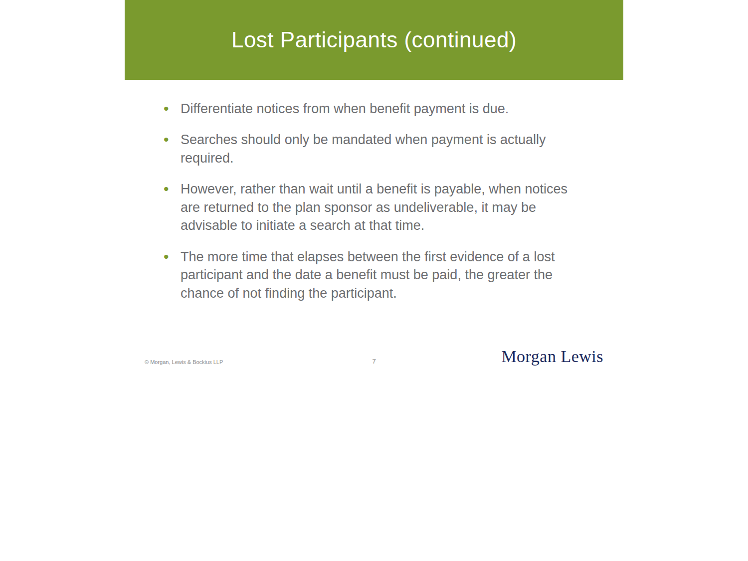Lost Participants (continued)
Differentiate notices from when benefit payment is due.
Searches should only be mandated when payment is actually required.
However, rather than wait until a benefit is payable, when notices are returned to the plan sponsor as undeliverable, it may be advisable to initiate a search at that time.
The more time that elapses between the first evidence of a lost participant and the date a benefit must be paid, the greater the chance of not finding the participant.
© Morgan, Lewis & Bockius LLP
Morgan Lewis
7